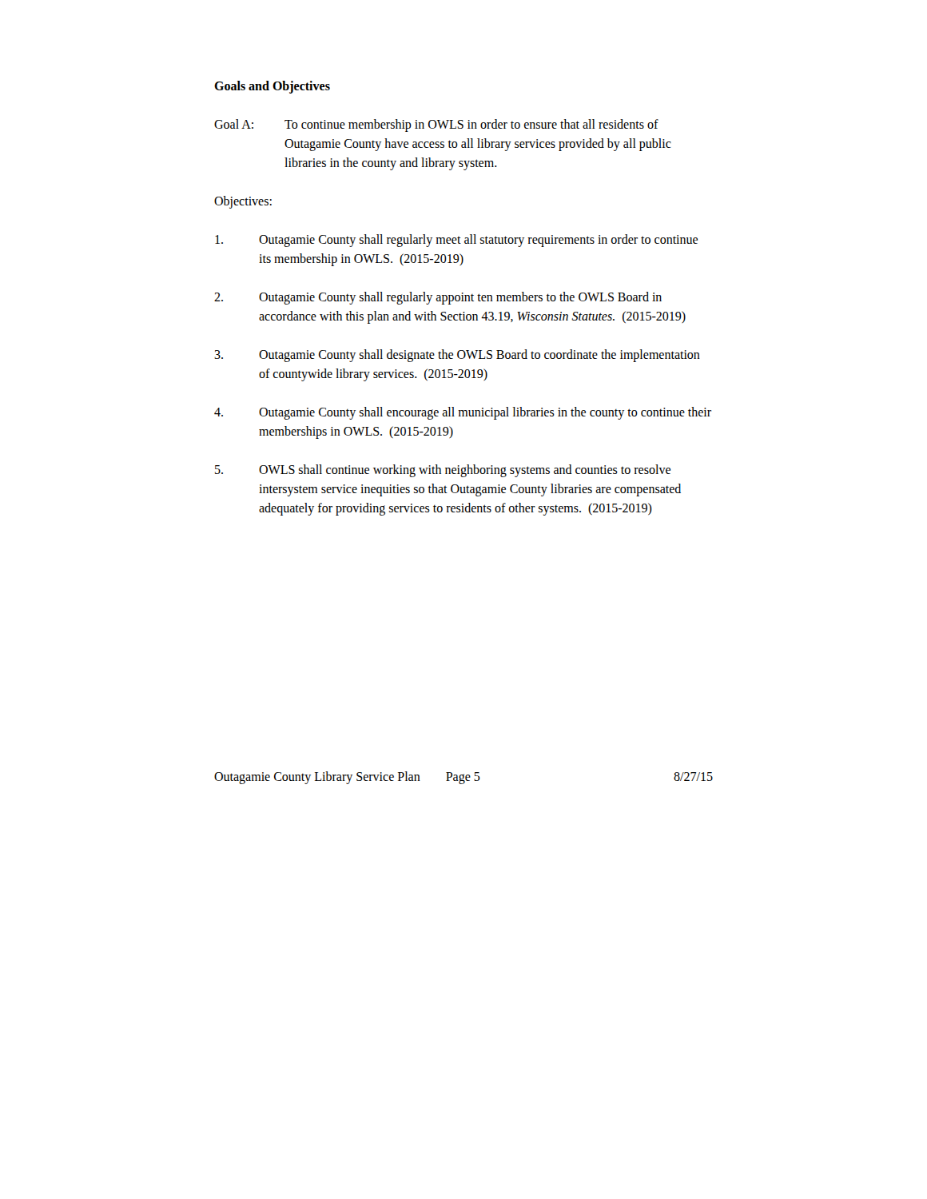Goals and Objectives
Goal A:
To continue membership in OWLS in order to ensure that all residents of Outagamie County have access to all library services provided by all public libraries in the county and library system.
Objectives:
1. Outagamie County shall regularly meet all statutory requirements in order to continue its membership in OWLS. (2015-2019)
2. Outagamie County shall regularly appoint ten members to the OWLS Board in accordance with this plan and with Section 43.19, Wisconsin Statutes. (2015-2019)
3. Outagamie County shall designate the OWLS Board to coordinate the implementation of countywide library services. (2015-2019)
4. Outagamie County shall encourage all municipal libraries in the county to continue their memberships in OWLS. (2015-2019)
5. OWLS shall continue working with neighboring systems and counties to resolve intersystem service inequities so that Outagamie County libraries are compensated adequately for providing services to residents of other systems. (2015-2019)
Outagamie County Library Service Plan Page 5 8/27/15